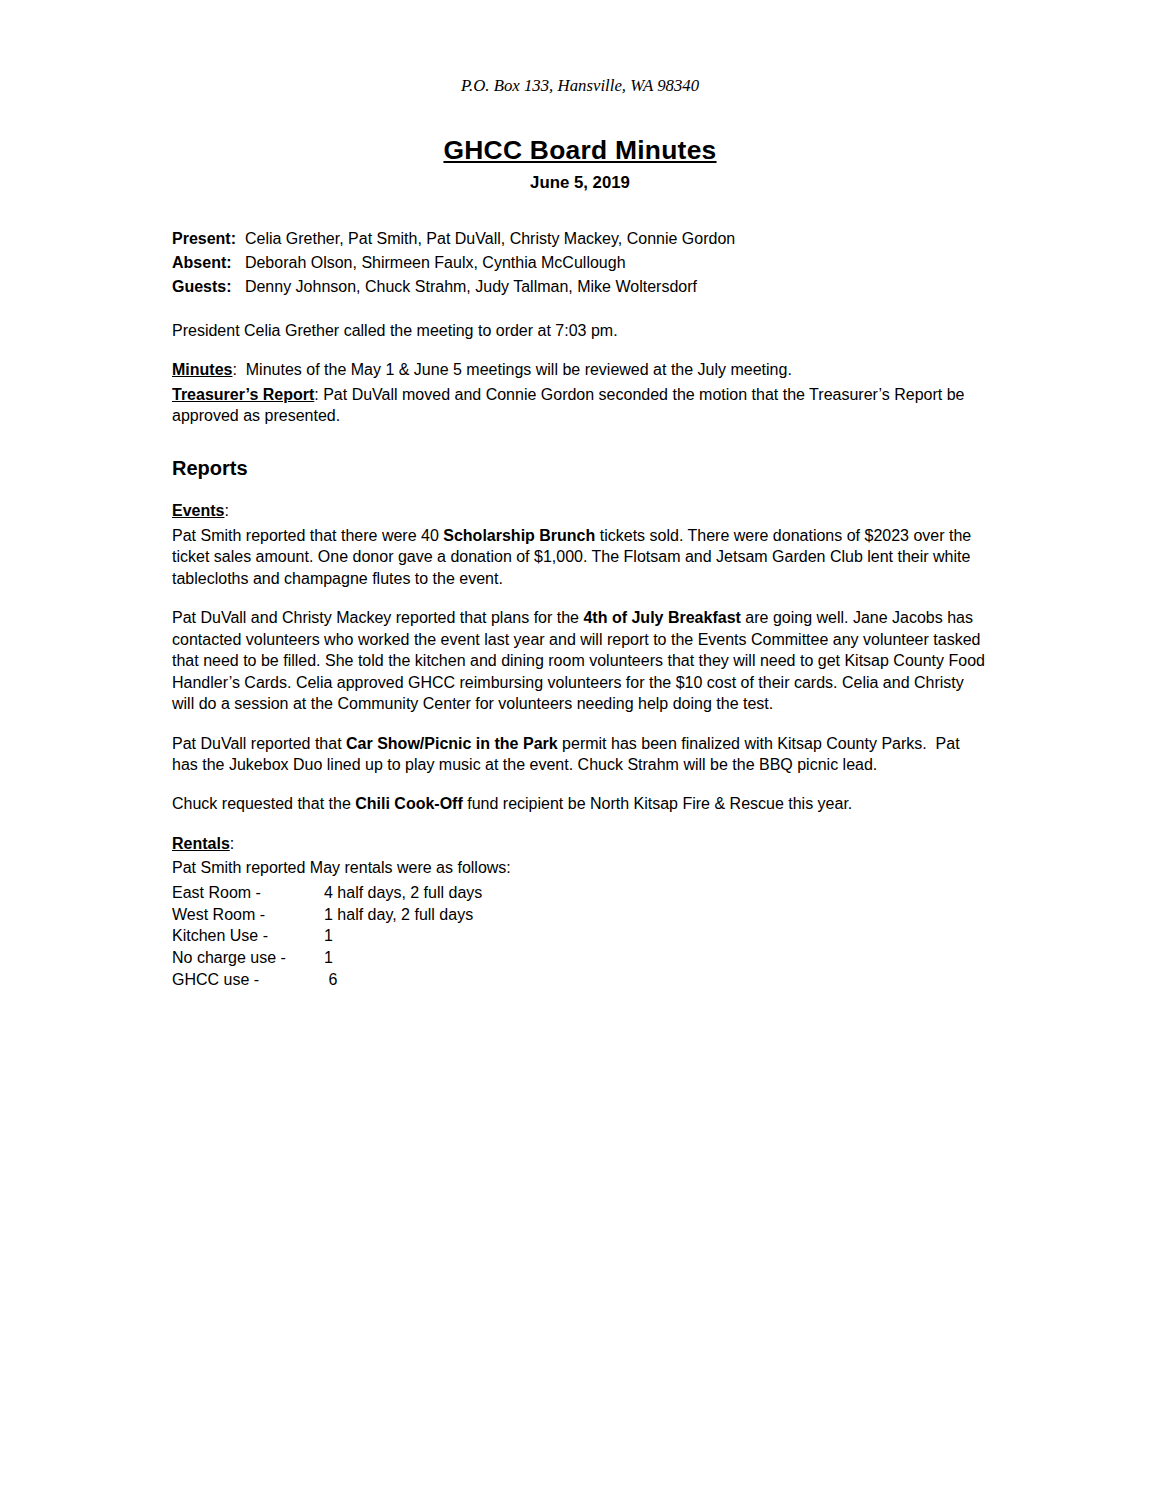P.O. Box 133, Hansville, WA 98340
GHCC Board Minutes
June 5, 2019
Present: Celia Grether, Pat Smith, Pat DuVall, Christy Mackey, Connie Gordon
Absent: Deborah Olson, Shirmeen Faulx, Cynthia McCullough
Guests: Denny Johnson, Chuck Strahm, Judy Tallman, Mike Woltersdorf
President Celia Grether called the meeting to order at 7:03 pm.
Minutes: Minutes of the May 1 & June 5 meetings will be reviewed at the July meeting.
Treasurer’s Report: Pat DuVall moved and Connie Gordon seconded the motion that the Treasurer’s Report be approved as presented.
Reports
Events:
Pat Smith reported that there were 40 Scholarship Brunch tickets sold. There were donations of $2023 over the ticket sales amount. One donor gave a donation of $1,000. The Flotsam and Jetsam Garden Club lent their white tablecloths and champagne flutes to the event.
Pat DuVall and Christy Mackey reported that plans for the 4th of July Breakfast are going well. Jane Jacobs has contacted volunteers who worked the event last year and will report to the Events Committee any volunteer tasked that need to be filled. She told the kitchen and dining room volunteers that they will need to get Kitsap County Food Handler’s Cards. Celia approved GHCC reimbursing volunteers for the $10 cost of their cards. Celia and Christy will do a session at the Community Center for volunteers needing help doing the test.
Pat DuVall reported that Car Show/Picnic in the Park permit has been finalized with Kitsap County Parks. Pat has the Jukebox Duo lined up to play music at the event. Chuck Strahm will be the BBQ picnic lead.
Chuck requested that the Chili Cook-Off fund recipient be North Kitsap Fire & Rescue this year.
Rentals:
Pat Smith reported May rentals were as follows:
East Room -4 half days, 2 full days
West Room -1 half day, 2 full days
Kitchen Use -1
No charge use -1
GHCC use - 6